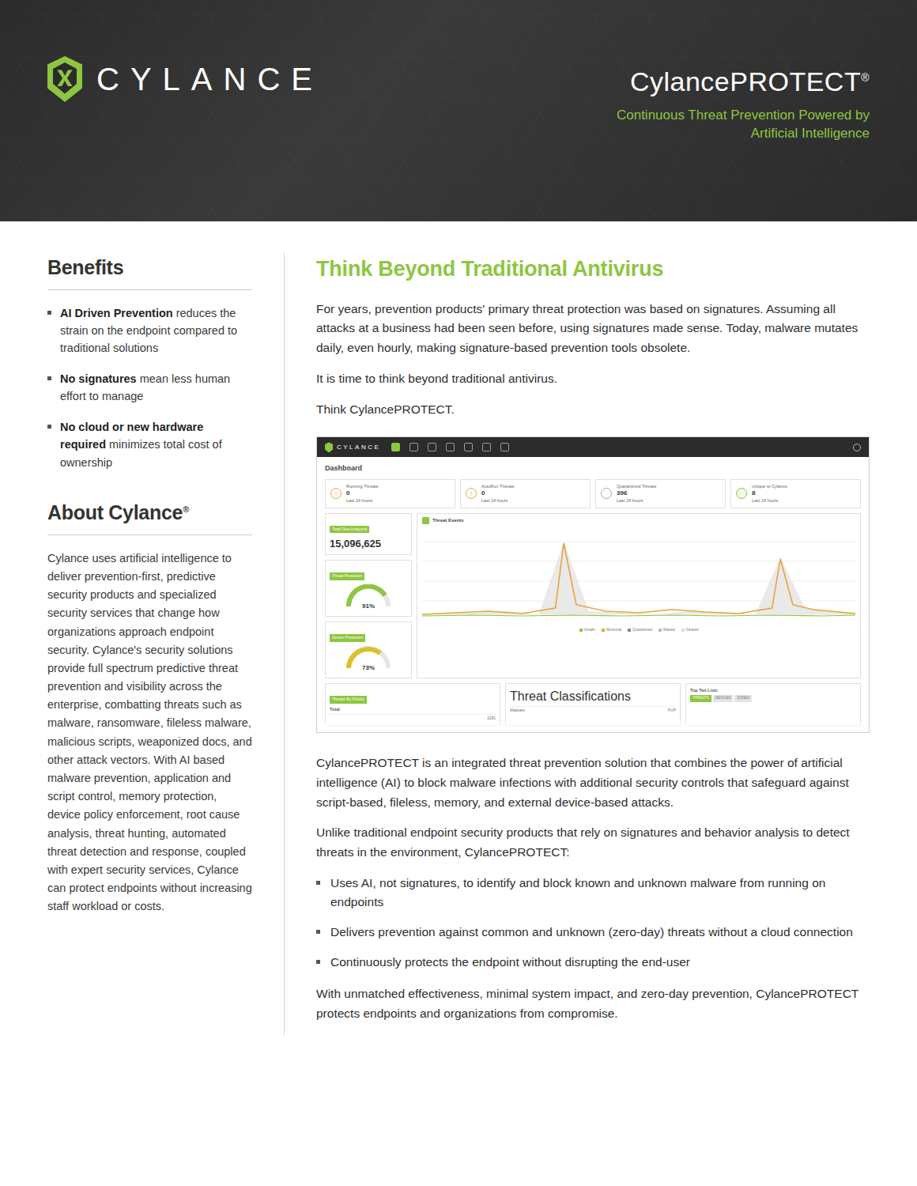CYLANCE
CylancePROTECT®
Continuous Threat Prevention Powered by
Artificial Intelligence
Benefits
AI Driven Prevention reduces the strain on the endpoint compared to traditional solutions
No signatures mean less human effort to manage
No cloud or new hardware required minimizes total cost of ownership
About Cylance®
Cylance uses artificial intelligence to deliver prevention-first, predictive security products and specialized security services that change how organizations approach endpoint security. Cylance's security solutions provide full spectrum predictive threat prevention and visibility across the enterprise, combatting threats such as malware, ransomware, fileless malware, malicious scripts, weaponized docs, and other attack vectors. With AI based malware prevention, application and script control, memory protection, device policy enforcement, root cause analysis, threat hunting, automated threat detection and response, coupled with expert security services, Cylance can protect endpoints without increasing staff workload or costs.
Think Beyond Traditional Antivirus
For years, prevention products' primary threat protection was based on signatures. Assuming all attacks at a business had been seen before, using signatures made sense. Today, malware mutates daily, even hourly, making signature-based prevention tools obsolete.
It is time to think beyond traditional antivirus.
Think CylancePROTECT.
CYLANCE
Dashboard
Running Threats
0
Last 24 hours
AutoRun Threats
0
Last 24 hours
Quarantined Threats
396
Last 24 hours
Unique to Cylance
8
Last 24 hours
Total Files Analyzed
15,096,625
Threat Protection
91%
Device Protection
73%
Threat Events
Unsafe Abnormal Quarantined Waived Cleared
Threats By Priority
Total
3281
Threat Classifications
Malware PUP
Top Ten Lists
THREATS DEVICES ZONES
CylancePROTECT is an integrated threat prevention solution that combines the power of artificial intelligence (AI) to block malware infections with additional security controls that safeguard against script-based, fileless, memory, and external device-based attacks.
Unlike traditional endpoint security products that rely on signatures and behavior analysis to detect threats in the environment, CylancePROTECT:
Uses AI, not signatures, to identify and block known and unknown malware from running on endpoints
Delivers prevention against common and unknown (zero-day) threats without a cloud connection
Continuously protects the endpoint without disrupting the end-user
With unmatched effectiveness, minimal system impact, and zero-day prevention, CylancePROTECT protects endpoints and organizations from compromise.